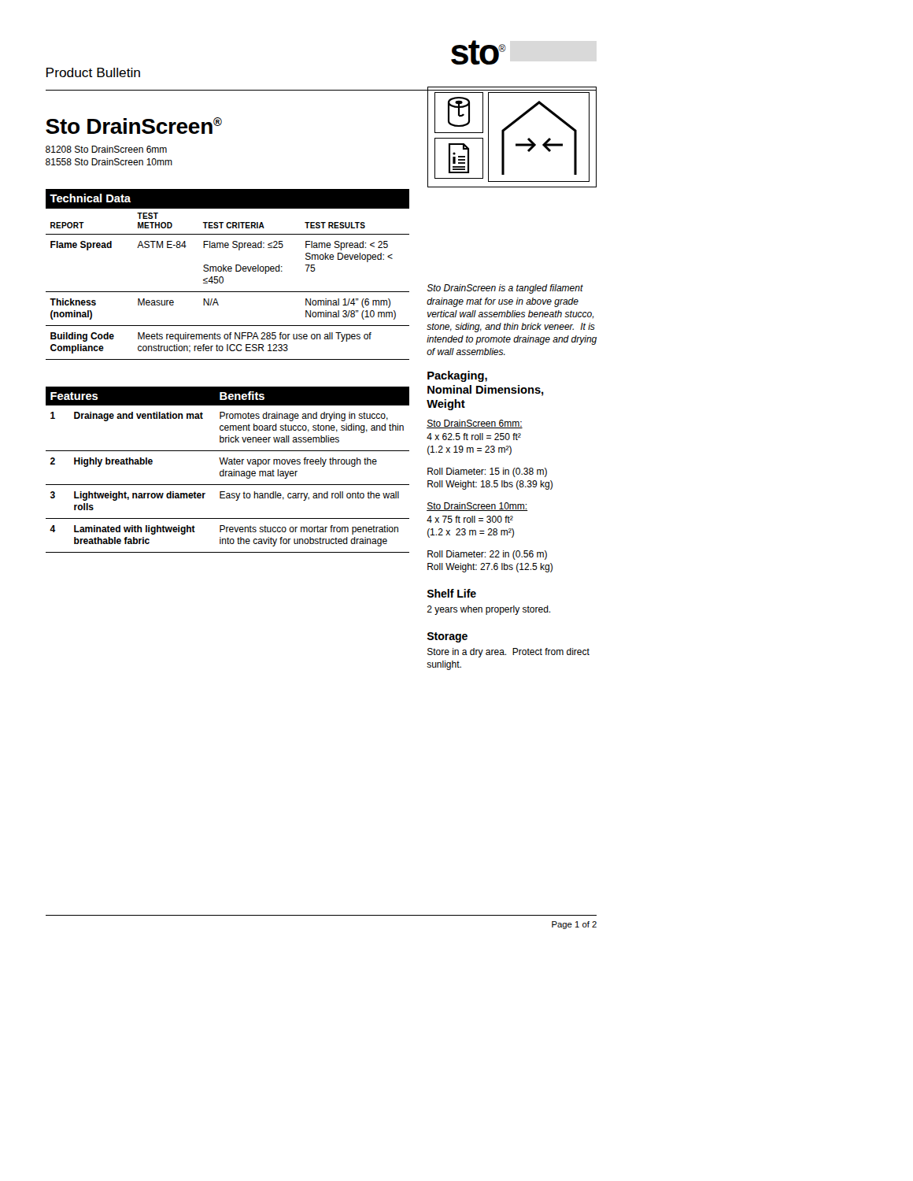sto®
Product Bulletin
Sto DrainScreen®
81208 Sto DrainScreen 6mm
81558 Sto DrainScreen 10mm
| Technical Data |
| REPORT | TEST METHOD | TEST CRITERIA | TEST RESULTS |
| Flame Spread | ASTM E-84 | Flame Spread: ≤25 Smoke Developed: ≤450 | Flame Spread: < 25 Smoke Developed: < 75 |
| Thickness (nominal) | Measure | N/A | Nominal 1/4” (6 mm) Nominal 3/8” (10 mm) |
| Building Code Compliance | Meets requirements of NFPA 285 for use on all Types of construction; refer to ICC ESR 1233 |
| Features | Benefits |
| --- | --- |
| 1 | Drainage and ventilation mat | Promotes drainage and drying in stucco, cement board stucco, stone, siding, and thin brick veneer wall assemblies |
| 2 | Highly breathable | Water vapor moves freely through the drainage mat layer |
| 3 | Lightweight, narrow diameter rolls | Easy to handle, carry, and roll onto the wall |
| 4 | Laminated with lightweight breathable fabric | Prevents stucco or mortar from penetration into the cavity for unobstructed drainage |
Sto DrainScreen is a tangled filament drainage mat for use in above grade vertical wall assemblies beneath stucco, stone, siding, and thin brick veneer. It is intended to promote drainage and drying of wall assemblies.
Packaging,
Nominal Dimensions,
Weight
Sto DrainScreen 6mm:
4 x 62.5 ft roll = 250 ft²
(1.2 x 19 m = 23 m²)
Roll Diameter: 15 in (0.38 m)
Roll Weight: 18.5 lbs (8.39 kg)
Sto DrainScreen 10mm:
4 x 75 ft roll = 300 ft²
(1.2 x 23 m = 28 m²)
Roll Diameter: 22 in (0.56 m)
Roll Weight: 27.6 lbs (12.5 kg)
Shelf Life
2 years when properly stored.
Storage
Store in a dry area. Protect from direct sunlight.
Page 1 of 2